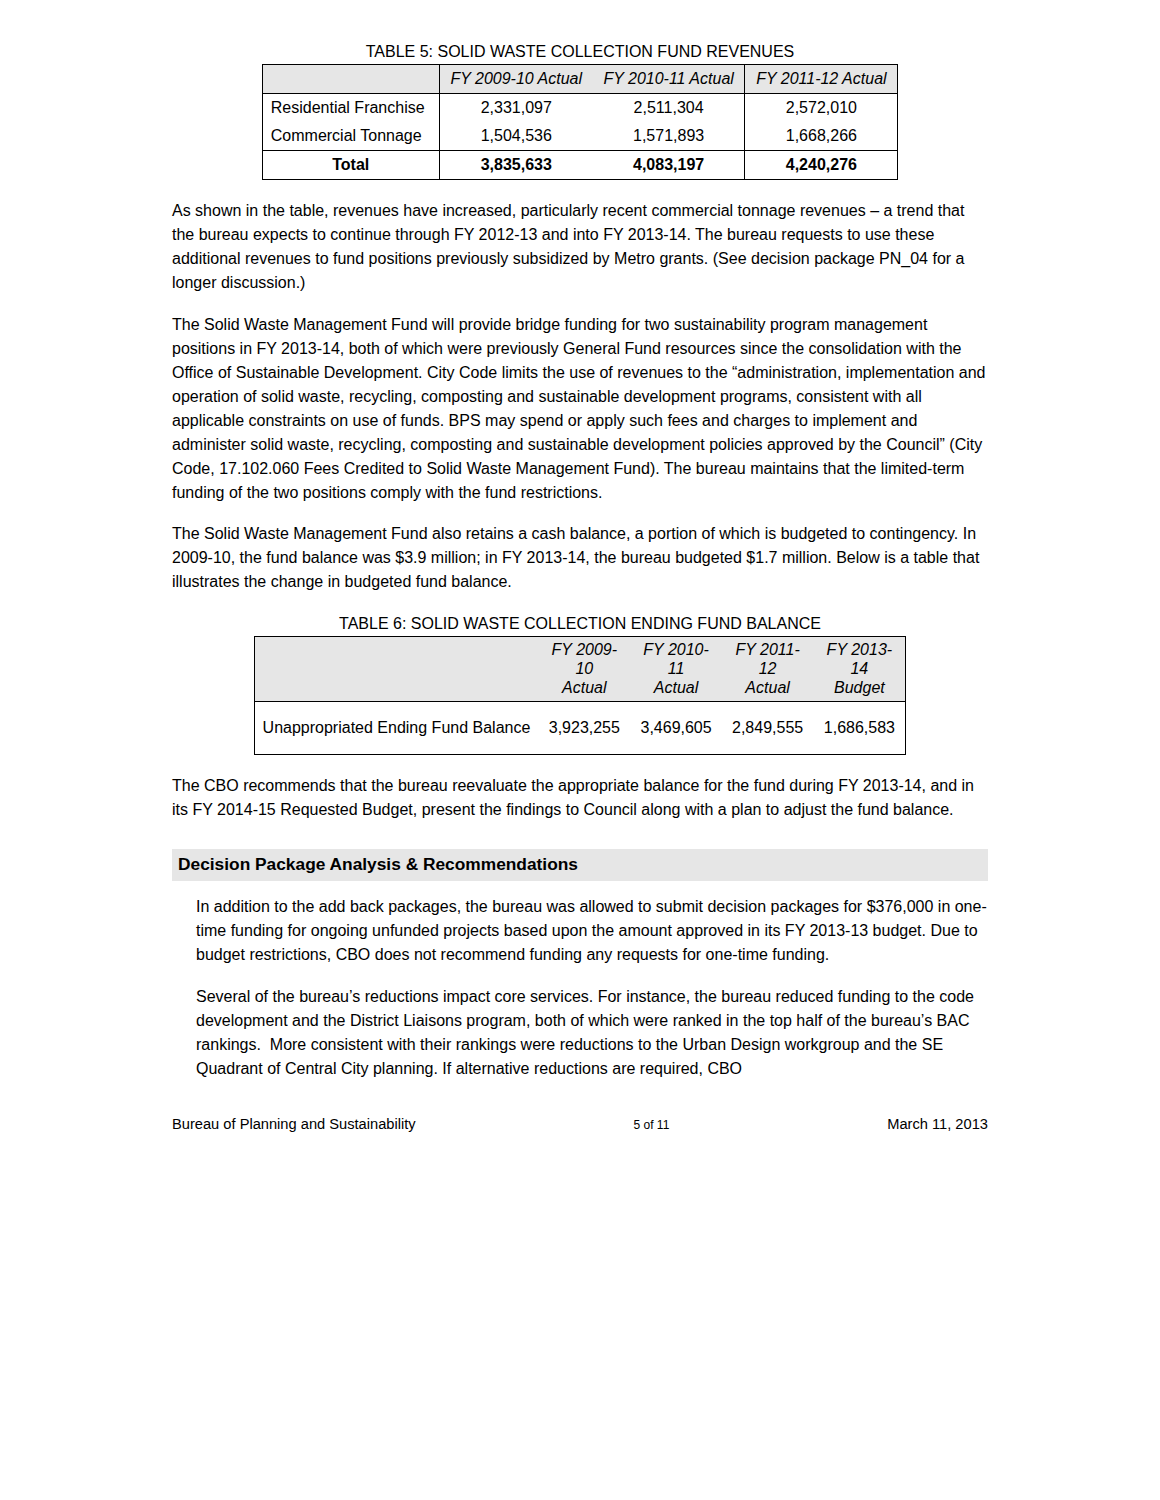TABLE 5: SOLID WASTE COLLECTION FUND REVENUES
| | FY 2009-10 Actual | FY 2010-11 Actual | FY 2011-12 Actual |
| Residential Franchise | 2,331,097 | 2,511,304 | 2,572,010 |
| Commercial Tonnage | 1,504,536 | 1,571,893 | 1,668,266 |
| Total | 3,835,633 | 4,083,197 | 4,240,276 |
As shown in the table, revenues have increased, particularly recent commercial tonnage revenues – a trend that the bureau expects to continue through FY 2012-13 and into FY 2013-14. The bureau requests to use these additional revenues to fund positions previously subsidized by Metro grants. (See decision package PN_04 for a longer discussion.)
The Solid Waste Management Fund will provide bridge funding for two sustainability program management positions in FY 2013-14, both of which were previously General Fund resources since the consolidation with the Office of Sustainable Development. City Code limits the use of revenues to the “administration, implementation and operation of solid waste, recycling, composting and sustainable development programs, consistent with all applicable constraints on use of funds. BPS may spend or apply such fees and charges to implement and administer solid waste, recycling, composting and sustainable development policies approved by the Council” (City Code, 17.102.060 Fees Credited to Solid Waste Management Fund). The bureau maintains that the limited-term funding of the two positions comply with the fund restrictions.
The Solid Waste Management Fund also retains a cash balance, a portion of which is budgeted to contingency. In 2009-10, the fund balance was $3.9 million; in FY 2013-14, the bureau budgeted $1.7 million. Below is a table that illustrates the change in budgeted fund balance.
TABLE 6: SOLID WASTE COLLECTION ENDING FUND BALANCE
| | FY 2009-10 Actual | FY 2010-11 Actual | FY 2011-12 Actual | FY 2013-14 Budget |
| Unappropriated Ending Fund Balance | 3,923,255 | 3,469,605 | 2,849,555 | 1,686,583 |
The CBO recommends that the bureau reevaluate the appropriate balance for the fund during FY 2013-14, and in its FY 2014-15 Requested Budget, present the findings to Council along with a plan to adjust the fund balance.
Decision Package Analysis & Recommendations
In addition to the add back packages, the bureau was allowed to submit decision packages for $376,000 in one-time funding for ongoing unfunded projects based upon the amount approved in its FY 2013-13 budget. Due to budget restrictions, CBO does not recommend funding any requests for one-time funding.
Several of the bureau’s reductions impact core services. For instance, the bureau reduced funding to the code development and the District Liaisons program, both of which were ranked in the top half of the bureau’s BAC rankings. More consistent with their rankings were reductions to the Urban Design workgroup and the SE Quadrant of Central City planning. If alternative reductions are required, CBO
Bureau of Planning and Sustainability 5 of 11 March 11, 2013